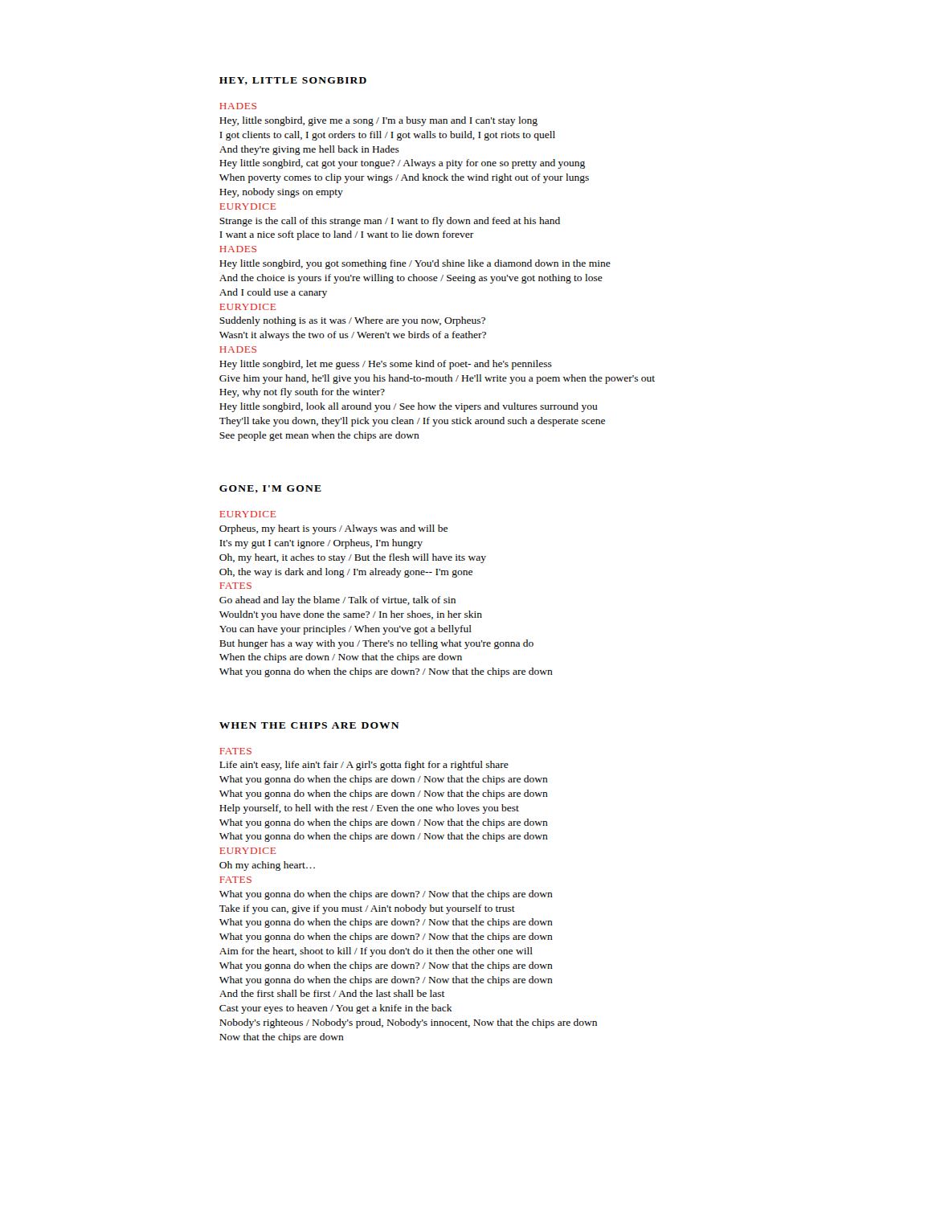Hey, Little Songbird
Hades
Hey, little songbird, give me a song / I'm a busy man and I can't stay long
I got clients to call, I got orders to fill / I got walls to build, I got riots to quell
And they're giving me hell back in Hades
Hey little songbird, cat got your tongue? / Always a pity for one so pretty and young
When poverty comes to clip your wings / And knock the wind right out of your lungs
Hey, nobody sings on empty
Eurydice
Strange is the call of this strange man / I want to fly down and feed at his hand
I want a nice soft place to land / I want to lie down forever
Hades
Hey little songbird, you got something fine / You'd shine like a diamond down in the mine
And the choice is yours if you're willing to choose / Seeing as you've got nothing to lose
And I could use a canary
Eurydice
Suddenly nothing is as it was / Where are you now, Orpheus?
Wasn't it always the two of us / Weren't we birds of a feather?
Hades
Hey little songbird, let me guess / He's some kind of poet- and he's penniless
Give him your hand, he'll give you his hand-to-mouth / He'll write you a poem when the power's out
Hey, why not fly south for the winter?
Hey little songbird, look all around you / See how the vipers and vultures surround you
They'll take you down, they'll pick you clean / If you stick around such a desperate scene
See people get mean when the chips are down
Gone, I'm Gone
Eurydice
Orpheus, my heart is yours / Always was and will be
It's my gut I can't ignore / Orpheus, I'm hungry
Oh, my heart, it aches to stay / But the flesh will have its way
Oh, the way is dark and long / I'm already gone-- I'm gone
Fates
Go ahead and lay the blame / Talk of virtue, talk of sin
Wouldn't you have done the same? / In her shoes, in her skin
You can have your principles / When you've got a bellyful
But hunger has a way with you / There's no telling what you're gonna do
When the chips are down / Now that the chips are down
What you gonna do when the chips are down? / Now that the chips are down
When the Chips Are Down
Fates
Life ain't easy, life ain't fair / A girl's gotta fight for a rightful share
What you gonna do when the chips are down / Now that the chips are down
What you gonna do when the chips are down / Now that the chips are down
Help yourself, to hell with the rest / Even the one who loves you best
What you gonna do when the chips are down / Now that the chips are down
What you gonna do when the chips are down / Now that the chips are down
Eurydice
Oh my aching heart…
Fates
What you gonna do when the chips are down? / Now that the chips are down
Take if you can, give if you must / Ain't nobody but yourself to trust
What you gonna do when the chips are down? / Now that the chips are down
What you gonna do when the chips are down? / Now that the chips are down
Aim for the heart, shoot to kill / If you don't do it then the other one will
What you gonna do when the chips are down? / Now that the chips are down
What you gonna do when the chips are down? / Now that the chips are down
And the first shall be first / And the last shall be last
Cast your eyes to heaven / You get a knife in the back
Nobody's righteous / Nobody's proud, Nobody's innocent, Now that the chips are down
Now that the chips are down